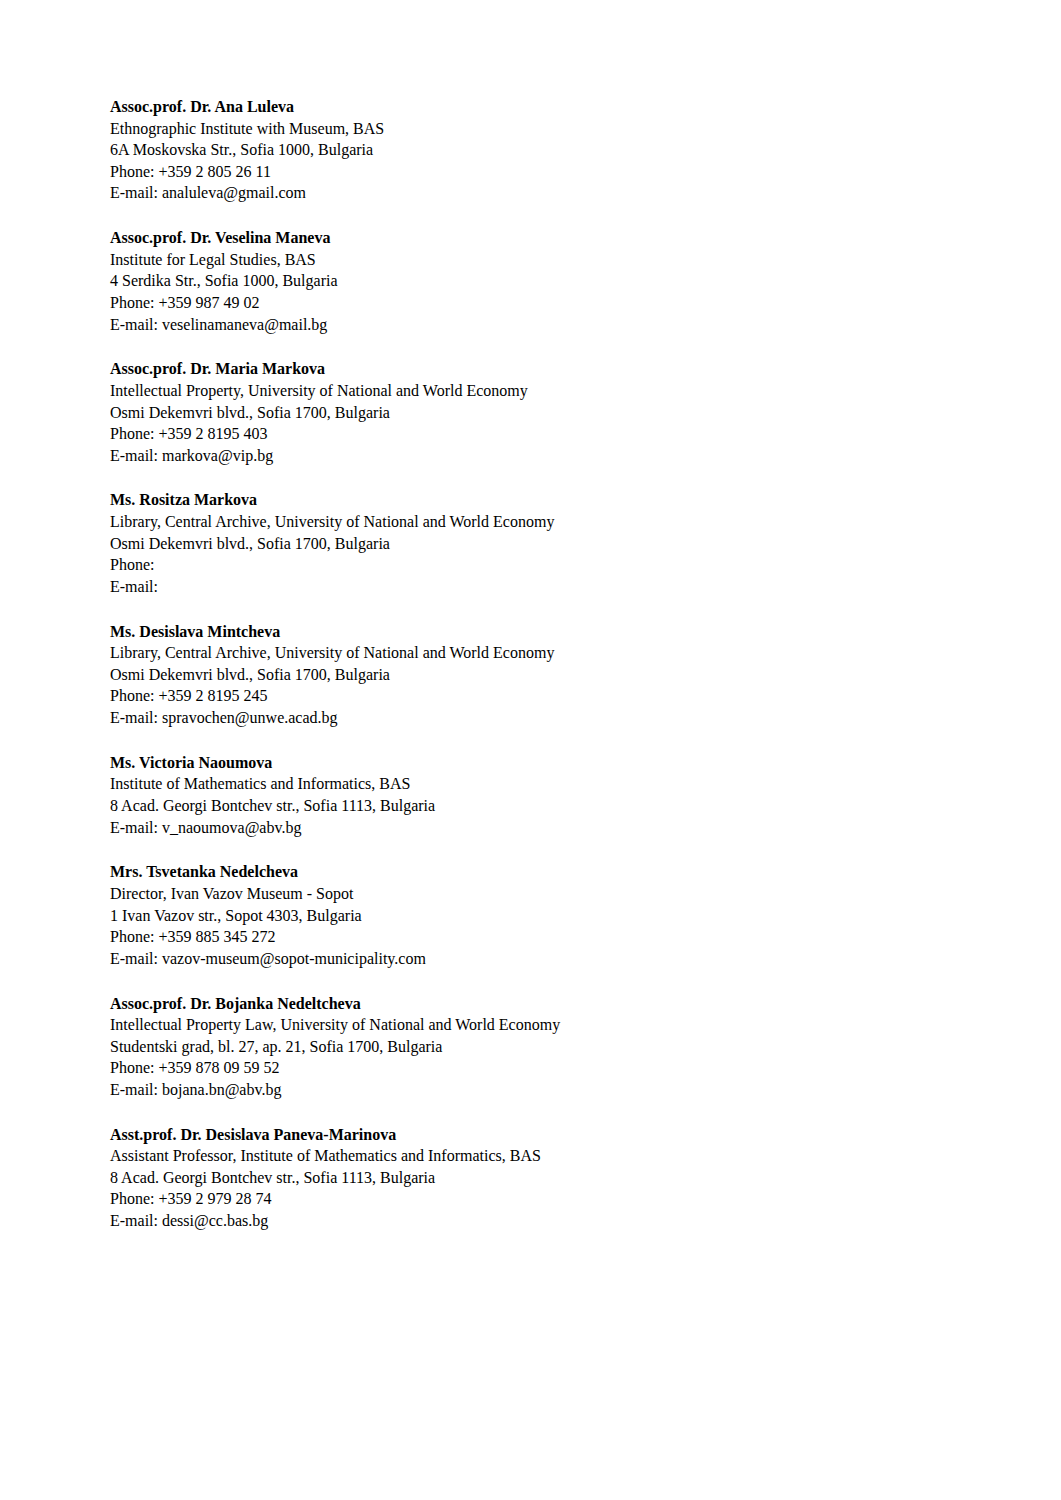Assoc.prof. Dr. Ana Luleva
Ethnographic Institute with Museum, BAS
6A Moskovska Str., Sofia 1000, Bulgaria
Phone: +359 2 805 26 11
E-mail: analuleva@gmail.com
Assoc.prof. Dr. Veselina Maneva
Institute for Legal Studies, BAS
4 Serdika Str., Sofia 1000, Bulgaria
Phone: +359 987 49 02
E-mail: veselinamaneva@mail.bg
Assoc.prof. Dr. Maria Markova
Intellectual Property, University of National and World Economy
Osmi Dekemvri blvd., Sofia 1700, Bulgaria
Phone: +359 2 8195 403
E-mail: markova@vip.bg
Ms. Rositza Markova
Library, Central Archive, University of National and World Economy
Osmi Dekemvri blvd., Sofia 1700, Bulgaria
Phone:
E-mail:
Ms. Desislava Mintcheva
Library, Central Archive, University of National and World Economy
Osmi Dekemvri blvd., Sofia 1700, Bulgaria
Phone: +359 2 8195 245
E-mail: spravochen@unwe.acad.bg
Ms. Victoria Naoumova
Institute of Mathematics and Informatics, BAS
8 Acad. Georgi Bontchev str., Sofia 1113, Bulgaria
E-mail: v_naoumova@abv.bg
Mrs. Tsvetanka Nedelcheva
Director, Ivan Vazov Museum - Sopot
1 Ivan Vazov str., Sopot 4303, Bulgaria
Phone: +359 885 345 272
E-mail: vazov-museum@sopot-municipality.com
Assoc.prof. Dr. Bojanka Nedeltcheva
Intellectual Property Law, University of National and World Economy
Studentski grad, bl. 27, ap. 21, Sofia 1700, Bulgaria
Phone: +359 878 09 59 52
E-mail: bojana.bn@abv.bg
Asst.prof. Dr. Desislava Paneva-Marinova
Assistant Professor, Institute of Mathematics and Informatics, BAS
8 Acad. Georgi Bontchev str., Sofia 1113, Bulgaria
Phone: +359 2 979 28 74
E-mail: dessi@cc.bas.bg